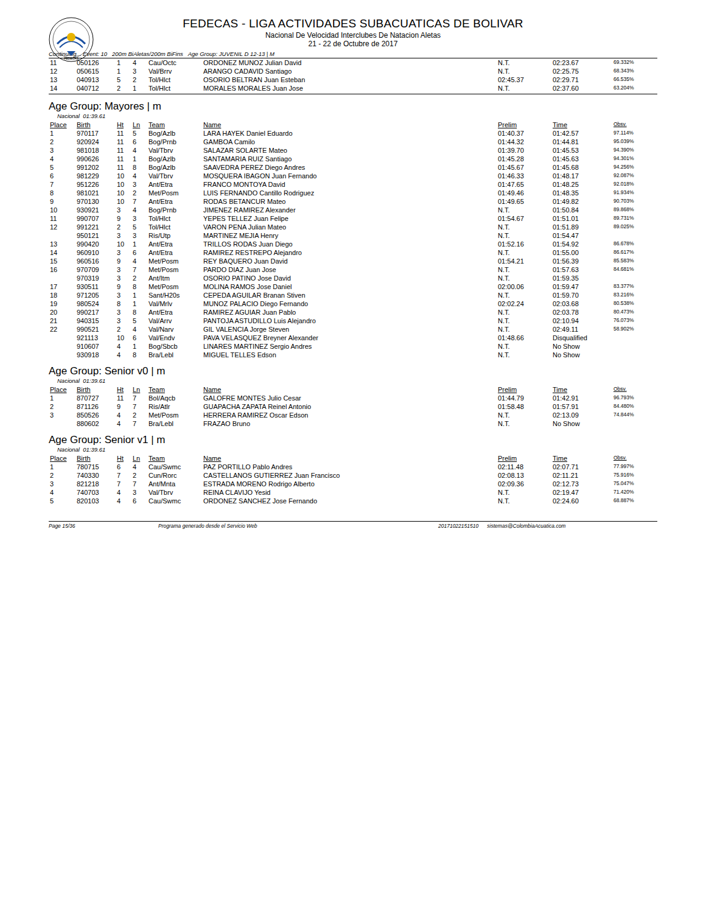FEDECAS
FEDECAS - LIGA ACTIVIDADES SUBACUATICAS DE BOLIVAR
Nacional De Velocidad Interclubes De Natacion Aletas
21 - 22 de Octubre de 2017
Continuing... Event: 10 200m BiAletas/200m BiFins Age Group: JUVENIL D 12-13 | M
| 11 | 050126 | 1 | 4 | Cau/Octc | ORDONEZ MUNOZ Julian David | N.T. | 02:23.67 | 69.332% |
| 12 | 050615 | 1 | 3 | Val/Brrv | ARANGO CADAVID Santiago | N.T. | 02:25.75 | 68.343% |
| 13 | 040913 | 5 | 2 | Tol/Hlct | OSORIO BELTRAN Juan Esteban | 02:45.37 | 02:29.71 | 66.535% |
| 14 | 040712 | 2 | 1 | Tol/Hlct | MORALES MORALES Juan Jose | N.T. | 02:37.60 | 63.204% |
Age Group: Mayores | m
Nacional 01:39.61
| Place | Birth | Ht | Ln | Team | Name | Prelim | Time | Obsv. |
| --- | --- | --- | --- | --- | --- | --- | --- | --- |
| 1 | 970117 | 11 | 5 | Bog/Azlb | LARA HAYEK Daniel Eduardo | 01:40.37 | 01:42.57 | 97.114% |
| 2 | 920924 | 11 | 6 | Bog/Prnb | GAMBOA Camilo | 01:44.32 | 01:44.81 | 95.039% |
| 3 | 981018 | 11 | 4 | Val/Tbrv | SALAZAR SOLARTE Mateo | 01:39.70 | 01:45.53 | 94.390% |
| 4 | 990626 | 11 | 1 | Bog/Azlb | SANTAMARIA RUIZ Santiago | 01:45.28 | 01:45.63 | 94.301% |
| 5 | 991202 | 11 | 8 | Bog/Azlb | SAAVEDRA PEREZ Diego Andres | 01:45.67 | 01:45.68 | 94.256% |
| 6 | 981229 | 10 | 4 | Val/Tbrv | MOSQUERA IBAGON Juan Fernando | 01:46.33 | 01:48.17 | 92.087% |
| 7 | 951226 | 10 | 3 | Ant/Etra | FRANCO MONTOYA David | 01:47.65 | 01:48.25 | 92.018% |
| 8 | 981021 | 10 | 2 | Met/Posm | LUIS FERNANDO Cantillo Rodriguez | 01:49.46 | 01:48.35 | 91.934% |
| 9 | 970130 | 10 | 7 | Ant/Etra | RODAS BETANCUR Mateo | 01:49.65 | 01:49.82 | 90.703% |
| 10 | 930921 | 3 | 4 | Bog/Prnb | JIMENEZ RAMIREZ Alexander | N.T. | 01:50.84 | 89.868% |
| 11 | 990707 | 9 | 3 | Tol/Hlct | YEPES TELLEZ Juan Felipe | 01:54.67 | 01:51.01 | 89.731% |
| 12 | 991221 | 2 | 5 | Tol/Hlct | VARON PENA Julian Mateo | N.T. | 01:51.89 | 89.025% |
| | 950121 | 3 | 3 | Ris/Utp | MARTINEZ MEJIA Henry | N.T. | 01:54.47 | |
| 13 | 990420 | 10 | 1 | Ant/Etra | TRILLOS RODAS Juan Diego | 01:52.16 | 01:54.92 | 86.678% |
| 14 | 960910 | 3 | 6 | Ant/Etra | RAMIREZ RESTREPO Alejandro | N.T. | 01:55.00 | 86.617% |
| 15 | 960516 | 9 | 4 | Met/Posm | REY BAQUERO Juan David | 01:54.21 | 01:56.39 | 85.583% |
| 16 | 970709 | 3 | 7 | Met/Posm | PARDO DIAZ Juan Jose | N.T. | 01:57.63 | 84.681% |
| | 970319 | 3 | 2 | Ant/Itm | OSORIO PATINO Jose David | N.T. | 01:59.35 | |
| 17 | 930511 | 9 | 8 | Met/Posm | MOLINA RAMOS Jose Daniel | 02:00.06 | 01:59.47 | 83.377% |
| 18 | 971205 | 3 | 1 | Sant/H20s | CEPEDA AGUILAR Branan Stiven | N.T. | 01:59.70 | 83.216% |
| 19 | 980524 | 8 | 1 | Val/Mrlv | MUNOZ PALACIO Diego Fernando | 02:02.24 | 02:03.68 | 80.538% |
| 20 | 990217 | 3 | 8 | Ant/Etra | RAMIREZ AGUIAR Juan Pablo | N.T. | 02:03.78 | 80.473% |
| 21 | 940315 | 3 | 5 | Val/Arrv | PANTOJA ASTUDILLO Luis Alejandro | N.T. | 02:10.94 | 76.073% |
| 22 | 990521 | 2 | 4 | Val/Narv | GIL VALENCIA Jorge Steven | N.T. | 02:49.11 | 58.902% |
| | 921113 | 10 | 6 | Val/Endv | PAVA VELASQUEZ Breyner Alexander | 01:48.66 | Disqualified | |
| | 910607 | 4 | 1 | Bog/Sbcb | LINARES MARTINEZ Sergio Andres | N.T. | No Show | |
| | 930918 | 4 | 8 | Bra/Lebl | MIGUEL TELLES Edson | N.T. | No Show | |
Age Group: Senior v0 | m
Nacional 01:39.61
| Place | Birth | Ht | Ln | Team | Name | Prelim | Time | Obsv. |
| --- | --- | --- | --- | --- | --- | --- | --- | --- |
| 1 | 870727 | 11 | 7 | Bol/Aqcb | GALOFRE MONTES Julio Cesar | 01:44.79 | 01:42.91 | 96.793% |
| 2 | 871126 | 9 | 7 | Ris/Atlr | GUAPACHA ZAPATA Reinel Antonio | 01:58.48 | 01:57.91 | 84.480% |
| 3 | 850526 | 4 | 2 | Met/Posm | HERRERA RAMIREZ Oscar Edson | N.T. | 02:13.09 | 74.844% |
| | 880602 | 4 | 7 | Bra/Lebl | FRAZAO Bruno | N.T. | No Show | |
Age Group: Senior v1 | m
Nacional 01:39.61
| Place | Birth | Ht | Ln | Team | Name | Prelim | Time | Obsv. |
| --- | --- | --- | --- | --- | --- | --- | --- | --- |
| 1 | 780715 | 6 | 4 | Cau/Swmc | PAZ PORTILLO Pablo Andres | 02:11.48 | 02:07.71 | 77.997% |
| 2 | 740330 | 7 | 2 | Cun/Rorc | CASTELLANOS GUTIERREZ Juan Francisco | 02:08.13 | 02:11.21 | 75.916% |
| 3 | 821218 | 7 | 7 | Ant/Mnta | ESTRADA MORENO Rodrigo Alberto | 02:09.36 | 02:12.73 | 75.047% |
| 4 | 740703 | 4 | 3 | Val/Tbrv | REINA CLAVIJO Yesid | N.T. | 02:19.47 | 71.420% |
| 5 | 820103 | 4 | 6 | Cau/Swmc | ORDONEZ SANCHEZ Jose Fernando | N.T. | 02:24.60 | 68.887% |
Page 15/36
Programa generado desde el Servicio Web
20171022151510 sistemas@ColombiaAcuatica.com